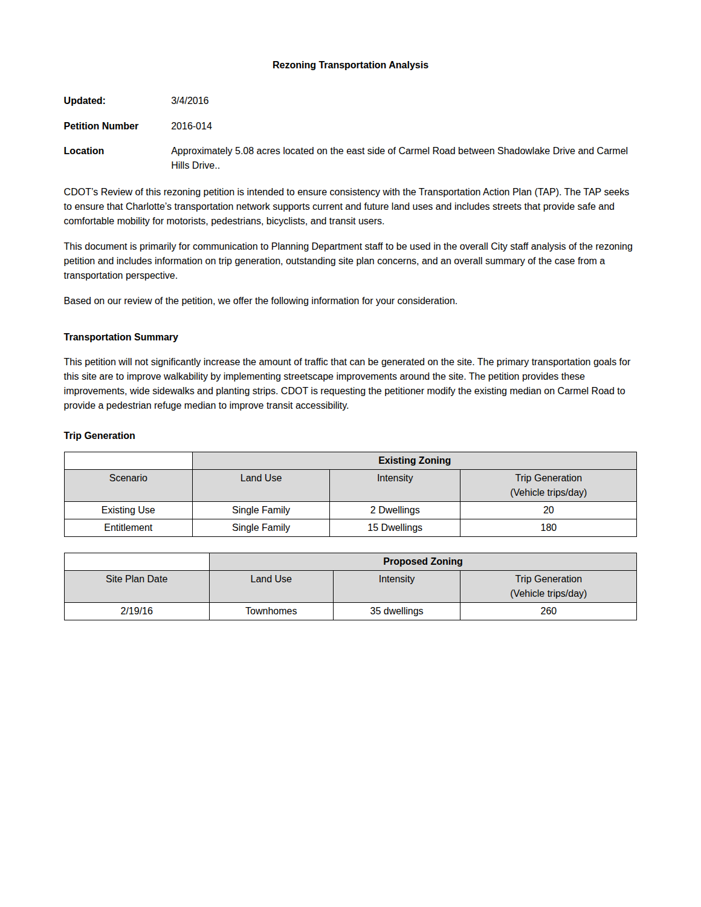Rezoning Transportation Analysis
Updated:
3/4/2016
Petition Number
2016-014
Location
Approximately 5.08 acres located on the east side of Carmel Road between Shadowlake Drive and Carmel Hills Drive..
CDOT’s Review of this rezoning petition is intended to ensure consistency with the Transportation Action Plan (TAP). The TAP seeks to ensure that Charlotte’s transportation network supports current and future land uses and includes streets that provide safe and comfortable mobility for motorists, pedestrians, bicyclists, and transit users.
This document is primarily for communication to Planning Department staff to be used in the overall City staff analysis of the rezoning petition and includes information on trip generation, outstanding site plan concerns, and an overall summary of the case from a transportation perspective.
Based on our review of the petition, we offer the following information for your consideration.
Transportation Summary
This petition will not significantly increase the amount of traffic that can be generated on the site. The primary transportation goals for this site are to improve walkability by implementing streetscape improvements around the site. The petition provides these improvements, wide sidewalks and planting strips. CDOT is requesting the petitioner modify the existing median on Carmel Road to provide a pedestrian refuge median to improve transit accessibility.
Trip Generation
| | Existing Zoning |
| Scenario | Land Use | Intensity | Trip Generation (Vehicle trips/day) |
| Existing Use | Single Family | 2 Dwellings | 20 |
| Entitlement | Single Family | 15 Dwellings | 180 |
| | Proposed Zoning |
| Site Plan Date | Land Use | Intensity | Trip Generation (Vehicle trips/day) |
| 2/19/16 | Townhomes | 35 dwellings | 260 |